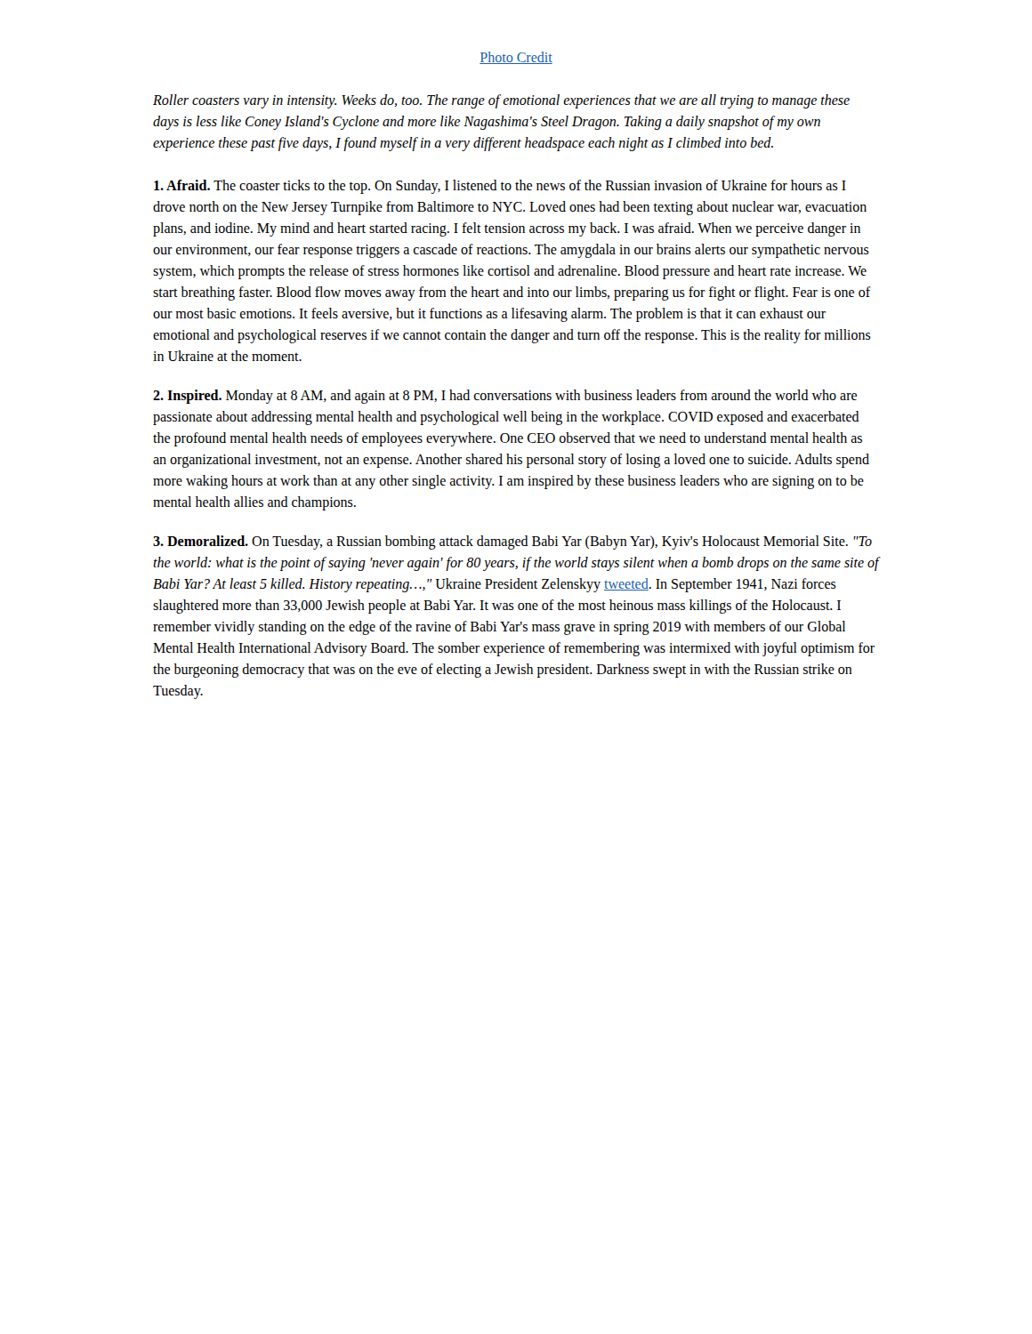Photo Credit
Roller coasters vary in intensity. Weeks do, too. The range of emotional experiences that we are all trying to manage these days is less like Coney Island's Cyclone and more like Nagashima's Steel Dragon. Taking a daily snapshot of my own experience these past five days, I found myself in a very different headspace each night as I climbed into bed.
1. Afraid. The coaster ticks to the top. On Sunday, I listened to the news of the Russian invasion of Ukraine for hours as I drove north on the New Jersey Turnpike from Baltimore to NYC. Loved ones had been texting about nuclear war, evacuation plans, and iodine. My mind and heart started racing. I felt tension across my back. I was afraid. When we perceive danger in our environment, our fear response triggers a cascade of reactions. The amygdala in our brains alerts our sympathetic nervous system, which prompts the release of stress hormones like cortisol and adrenaline. Blood pressure and heart rate increase. We start breathing faster. Blood flow moves away from the heart and into our limbs, preparing us for fight or flight. Fear is one of our most basic emotions. It feels aversive, but it functions as a lifesaving alarm. The problem is that it can exhaust our emotional and psychological reserves if we cannot contain the danger and turn off the response. This is the reality for millions in Ukraine at the moment.
2. Inspired. Monday at 8 AM, and again at 8 PM, I had conversations with business leaders from around the world who are passionate about addressing mental health and psychological well being in the workplace. COVID exposed and exacerbated the profound mental health needs of employees everywhere. One CEO observed that we need to understand mental health as an organizational investment, not an expense. Another shared his personal story of losing a loved one to suicide. Adults spend more waking hours at work than at any other single activity. I am inspired by these business leaders who are signing on to be mental health allies and champions.
3. Demoralized. On Tuesday, a Russian bombing attack damaged Babi Yar (Babyn Yar), Kyiv's Holocaust Memorial Site. "To the world: what is the point of saying 'never again' for 80 years, if the world stays silent when a bomb drops on the same site of Babi Yar? At least 5 killed. History repeating…," Ukraine President Zelenskyy tweeted. In September 1941, Nazi forces slaughtered more than 33,000 Jewish people at Babi Yar. It was one of the most heinous mass killings of the Holocaust. I remember vividly standing on the edge of the ravine of Babi Yar's mass grave in spring 2019 with members of our Global Mental Health International Advisory Board. The somber experience of remembering was intermixed with joyful optimism for the burgeoning democracy that was on the eve of electing a Jewish president. Darkness swept in with the Russian strike on Tuesday.